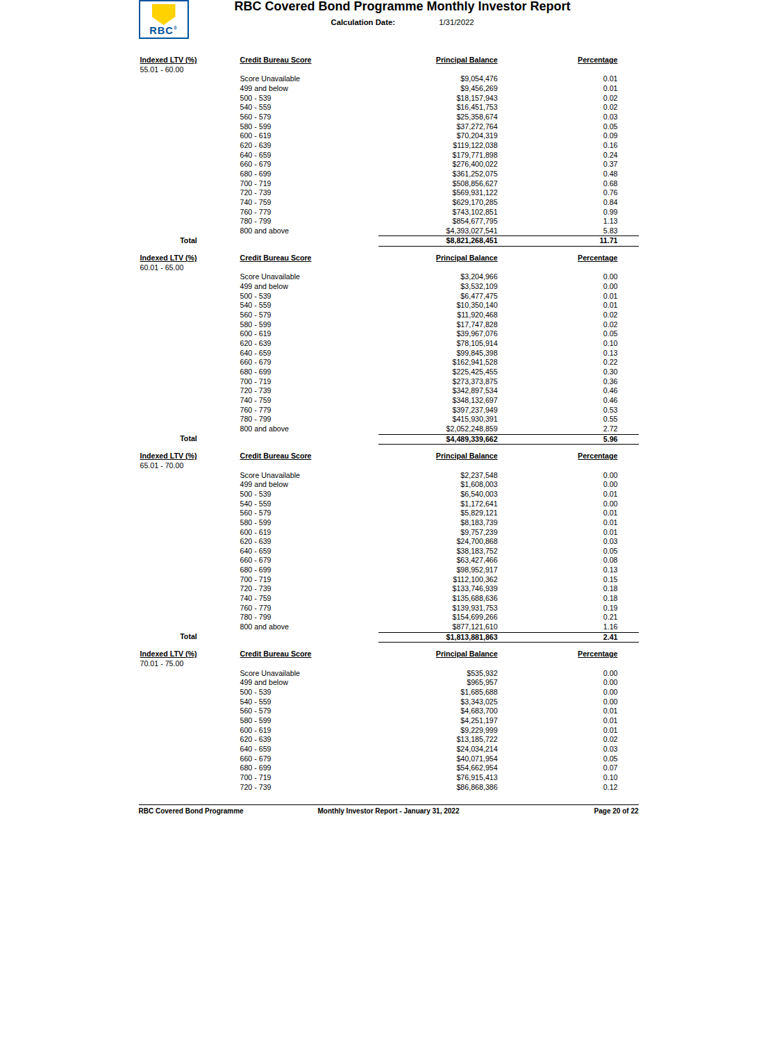RBC®
RBC Covered Bond Programme Monthly Investor Report
Calculation Date: 1/31/2022
| Indexed LTV (%) | Credit Bureau Score | Principal Balance | Percentage |
| 55.01 - 60.00 | | | |
| | Score Unavailable | $9,054,476 | 0.01 |
| | 499 and below | $9,456,269 | 0.01 |
| | 500 - 539 | $18,157,943 | 0.02 |
| | 540 - 559 | $16,451,753 | 0.02 |
| | 560 - 579 | $25,358,674 | 0.03 |
| | 580 - 599 | $37,272,764 | 0.05 |
| | 600 - 619 | $70,204,319 | 0.09 |
| | 620 - 639 | $119,122,038 | 0.16 |
| | 640 - 659 | $179,771,898 | 0.24 |
| | 660 - 679 | $276,400,022 | 0.37 |
| | 680 - 699 | $361,252,075 | 0.48 |
| | 700 - 719 | $508,856,627 | 0.68 |
| | 720 - 739 | $569,931,122 | 0.76 |
| | 740 - 759 | $629,170,285 | 0.84 |
| | 760 - 779 | $743,102,851 | 0.99 |
| | 780 - 799 | $854,677,795 | 1.13 |
| | 800 and above | $4,393,027,541 | 5.83 |
| Total | | $8,821,268,451 | 11.71 |
| Indexed LTV (%) | Credit Bureau Score | Principal Balance | Percentage |
| 60.01 - 65.00 | | | |
| | Score Unavailable | $3,204,966 | 0.00 |
| | 499 and below | $3,532,109 | 0.00 |
| | 500 - 539 | $6,477,475 | 0.01 |
| | 540 - 559 | $10,350,140 | 0.01 |
| | 560 - 579 | $11,920,468 | 0.02 |
| | 580 - 599 | $17,747,828 | 0.02 |
| | 600 - 619 | $39,967,076 | 0.05 |
| | 620 - 639 | $78,105,914 | 0.10 |
| | 640 - 659 | $99,845,398 | 0.13 |
| | 660 - 679 | $162,941,528 | 0.22 |
| | 680 - 699 | $225,425,455 | 0.30 |
| | 700 - 719 | $273,373,875 | 0.36 |
| | 720 - 739 | $342,897,534 | 0.46 |
| | 740 - 759 | $348,132,697 | 0.46 |
| | 760 - 779 | $397,237,949 | 0.53 |
| | 780 - 799 | $415,930,391 | 0.55 |
| | 800 and above | $2,052,248,859 | 2.72 |
| Total | | $4,489,339,662 | 5.96 |
| Indexed LTV (%) | Credit Bureau Score | Principal Balance | Percentage |
| 65.01 - 70.00 | | | |
| | Score Unavailable | $2,237,548 | 0.00 |
| | 499 and below | $1,608,003 | 0.00 |
| | 500 - 539 | $6,540,003 | 0.01 |
| | 540 - 559 | $1,172,641 | 0.00 |
| | 560 - 579 | $5,829,121 | 0.01 |
| | 580 - 599 | $8,183,739 | 0.01 |
| | 600 - 619 | $9,757,239 | 0.01 |
| | 620 - 639 | $24,700,868 | 0.03 |
| | 640 - 659 | $38,183,752 | 0.05 |
| | 660 - 679 | $63,427,466 | 0.08 |
| | 680 - 699 | $98,952,917 | 0.13 |
| | 700 - 719 | $112,100,362 | 0.15 |
| | 720 - 739 | $133,746,939 | 0.18 |
| | 740 - 759 | $135,688,636 | 0.18 |
| | 760 - 779 | $139,931,753 | 0.19 |
| | 780 - 799 | $154,699,266 | 0.21 |
| | 800 and above | $877,121,610 | 1.16 |
| Total | | $1,813,881,863 | 2.41 |
| Indexed LTV (%) | Credit Bureau Score | Principal Balance | Percentage |
| 70.01 - 75.00 | | | |
| | Score Unavailable | $535,932 | 0.00 |
| | 499 and below | $965,957 | 0.00 |
| | 500 - 539 | $1,685,688 | 0.00 |
| | 540 - 559 | $3,343,025 | 0.00 |
| | 560 - 579 | $4,683,700 | 0.01 |
| | 580 - 599 | $4,251,197 | 0.01 |
| | 600 - 619 | $9,229,999 | 0.01 |
| | 620 - 639 | $13,185,722 | 0.02 |
| | 640 - 659 | $24,034,214 | 0.03 |
| | 660 - 679 | $40,071,954 | 0.05 |
| | 680 - 699 | $54,662,954 | 0.07 |
| | 700 - 719 | $76,915,413 | 0.10 |
| | 720 - 739 | $86,868,386 | 0.12 |
RBC Covered Bond Programme
Monthly Investor Report - January 31, 2022
Page 20 of 22